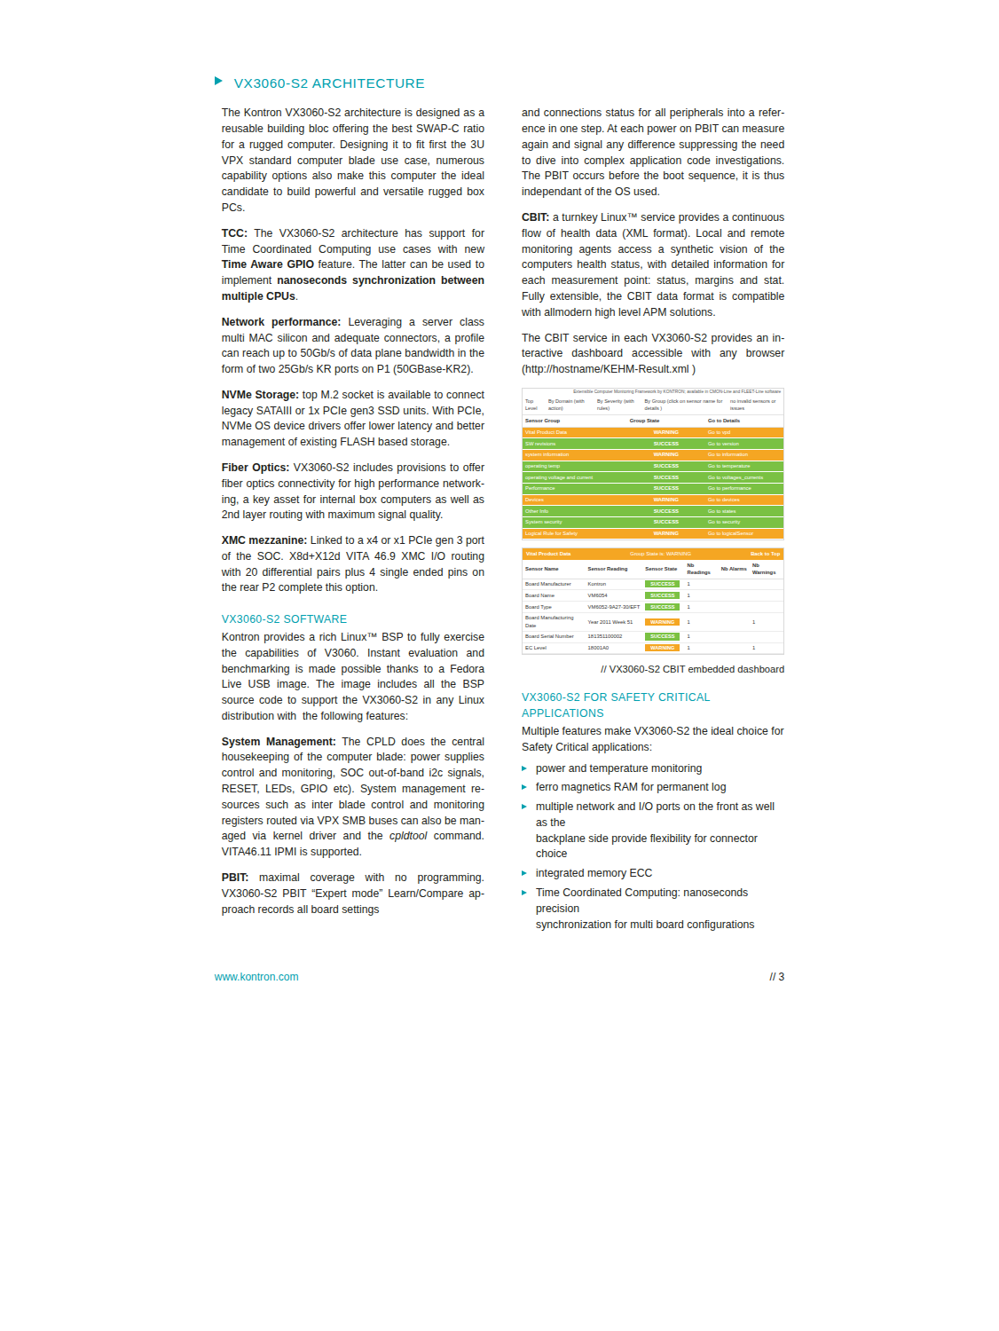VX3060-S2 ARCHITECTURE
The Kontron VX3060-S2 architecture is designed as a reusable building bloc offering the best SWAP-C ratio for a rugged computer. Designing it to fit first the 3U VPX standard computer blade use case, numerous capability options also make this computer the ideal candidate to build powerful and versatile rugged box PCs.
TCC: The VX3060-S2 architecture has support for Time Coordinated Computing use cases with new Time Aware GPIO feature. The latter can be used to implement nanoseconds synchronization between multiple CPUs.
Network performance: Leveraging a server class multi MAC silicon and adequate connectors, a profile can reach up to 50Gb/s of data plane bandwidth in the form of two 25Gb/s KR ports on P1 (50GBase-KR2).
NVMe Storage: top M.2 socket is available to connect legacy SATAIII or 1x PCIe gen3 SSD units. With PCIe, NVMe OS device drivers offer lower latency and better management of existing FLASH based storage.
Fiber Optics: VX3060-S2 includes provisions to offer fiber optics connectivity for high performance networking, a key asset for internal box computers as well as 2nd layer routing with maximum signal quality.
XMC mezzanine: Linked to a x4 or x1 PCIe gen 3 port of the SOC. X8d+X12d VITA 46.9 XMC I/O routing with 20 differential pairs plus 4 single ended pins on the rear P2 complete this option.
VX3060-S2 SOFTWARE
Kontron provides a rich Linux™ BSP to fully exercise the capabilities of V3060. Instant evaluation and benchmarking is made possible thanks to a Fedora Live USB image. The image includes all the BSP source code to support the VX3060-S2 in any Linux distribution with the following features:
System Management: The CPLD does the central housekeeping of the computer blade: power supplies control and monitoring, SOC out-of-band i2c signals, RESET, LEDs, GPIO etc). System management resources such as inter blade control and monitoring registers routed via VPX SMB buses can also be managed via kernel driver and the cpldtool command. VITA46.11 IPMI is supported.
PBIT: maximal coverage with no programming. VX3060-S2 PBIT “Expert mode” Learn/Compare approach records all board settings
and connections status for all peripherals into a reference in one step. At each power on PBIT can measure again and signal any difference suppressing the need to dive into complex application code investigations. The PBIT occurs before the boot sequence, it is thus independant of the OS used.
CBIT: a turnkey Linux™ service provides a continuous flow of health data (XML format). Local and remote monitoring agents access a synthetic vision of the computers health status, with detailed information for each measurement point: status, margins and stat. Fully extensible, the CBIT data format is compatible with allmodern high level APM solutions.
The CBIT service in each VX3060-S2 provides an interactive dashboard accessible with any browser (http://hostname/KEHM-Result.xml )
Extensible Computer Monitoring Framework by KONTRON; available in CMON-Line and FLEET-Line software
Top Level By Domain (with action) By Severity (with rules) By Group (click on sensor name for details ) no invalid sensors or issues
| Sensor Group | Group State | Go to Details |
| --- | --- | --- |
| Vital Product Data | WARNING | Go to vpd |
| SW revisions | SUCCESS | Go to version |
| system information | WARNING | Go to information |
| operating temp | SUCCESS | Go to temperature |
| operating voltage and current | SUCCESS | Go to voltages_currents |
| Performance | SUCCESS | Go to performance |
| Devices | WARNING | Go to devices |
| Other Info | SUCCESS | Go to states |
| System security | SUCCESS | Go to security |
| Logical Rule for Safety | WARNING | Go to logicalSensor |
Vital Product Data Group State is: WARNING Back to Top
| Sensor Name | Sensor Reading | Sensor State | Nb Readings | Nb Alarms | Nb Warnings |
| --- | --- | --- | --- | --- | --- |
| Board Manufacturer | Kontron | SUCCESS | 1 | | |
| Board Name | VM6054 | SUCCESS | 1 | | |
| Board Type | VM6052-9A27-30/EFT | SUCCESS | 1 | | |
| Board Manufacturing Date | Year 2011 Week 51 | WARNING | 1 | | 1 |
| Board Serial Number | 181351100002 | SUCCESS | 1 | | |
| EC Level | 18001A0 | WARNING | 1 | | 1 |
// VX3060-S2 CBIT embedded dashboard
VX3060-S2 FOR SAFETY CRITICAL APPLICATIONS
Multiple features make VX3060-S2 the ideal choice for Safety Critical applications:
power and temperature monitoring
ferro magnetics RAM for permanent log
multiple network and I/O ports on the front as well as thebackplane side provide flexibility for connector choice
integrated memory ECC
Time Coordinated Computing: nanoseconds precisionsynchronization for multi board configurations
www.kontron.com // 3